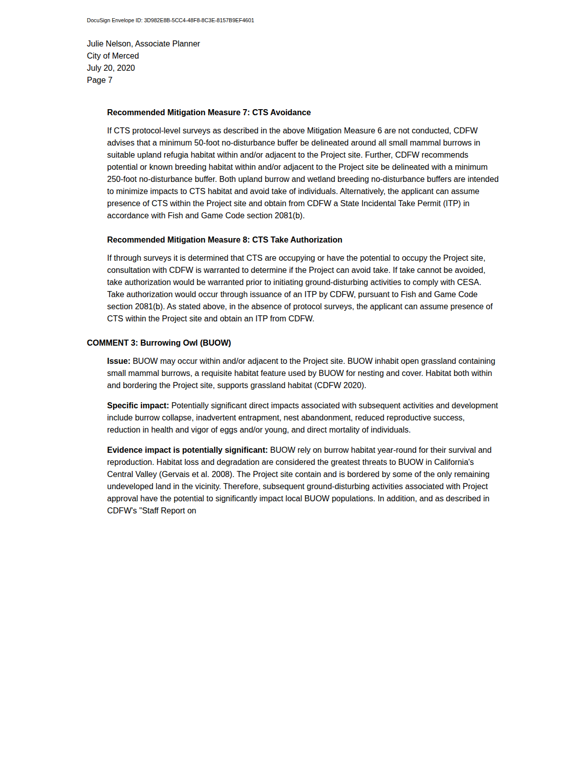DocuSign Envelope ID: 3D982E8B-5CC4-48F8-8C3E-8157B9EF4601
Julie Nelson, Associate Planner
City of Merced
July 20, 2020
Page 7
Recommended Mitigation Measure 7: CTS Avoidance
If CTS protocol-level surveys as described in the above Mitigation Measure 6 are not conducted, CDFW advises that a minimum 50-foot no-disturbance buffer be delineated around all small mammal burrows in suitable upland refugia habitat within and/or adjacent to the Project site. Further, CDFW recommends potential or known breeding habitat within and/or adjacent to the Project site be delineated with a minimum 250-foot no-disturbance buffer. Both upland burrow and wetland breeding no-disturbance buffers are intended to minimize impacts to CTS habitat and avoid take of individuals. Alternatively, the applicant can assume presence of CTS within the Project site and obtain from CDFW a State Incidental Take Permit (ITP) in accordance with Fish and Game Code section 2081(b).
Recommended Mitigation Measure 8: CTS Take Authorization
If through surveys it is determined that CTS are occupying or have the potential to occupy the Project site, consultation with CDFW is warranted to determine if the Project can avoid take. If take cannot be avoided, take authorization would be warranted prior to initiating ground-disturbing activities to comply with CESA. Take authorization would occur through issuance of an ITP by CDFW, pursuant to Fish and Game Code section 2081(b). As stated above, in the absence of protocol surveys, the applicant can assume presence of CTS within the Project site and obtain an ITP from CDFW.
COMMENT 3: Burrowing Owl (BUOW)
Issue: BUOW may occur within and/or adjacent to the Project site. BUOW inhabit open grassland containing small mammal burrows, a requisite habitat feature used by BUOW for nesting and cover. Habitat both within and bordering the Project site, supports grassland habitat (CDFW 2020).
Specific impact: Potentially significant direct impacts associated with subsequent activities and development include burrow collapse, inadvertent entrapment, nest abandonment, reduced reproductive success, reduction in health and vigor of eggs and/or young, and direct mortality of individuals.
Evidence impact is potentially significant: BUOW rely on burrow habitat year-round for their survival and reproduction. Habitat loss and degradation are considered the greatest threats to BUOW in California's Central Valley (Gervais et al. 2008). The Project site contain and is bordered by some of the only remaining undeveloped land in the vicinity. Therefore, subsequent ground-disturbing activities associated with Project approval have the potential to significantly impact local BUOW populations. In addition, and as described in CDFW's "Staff Report on